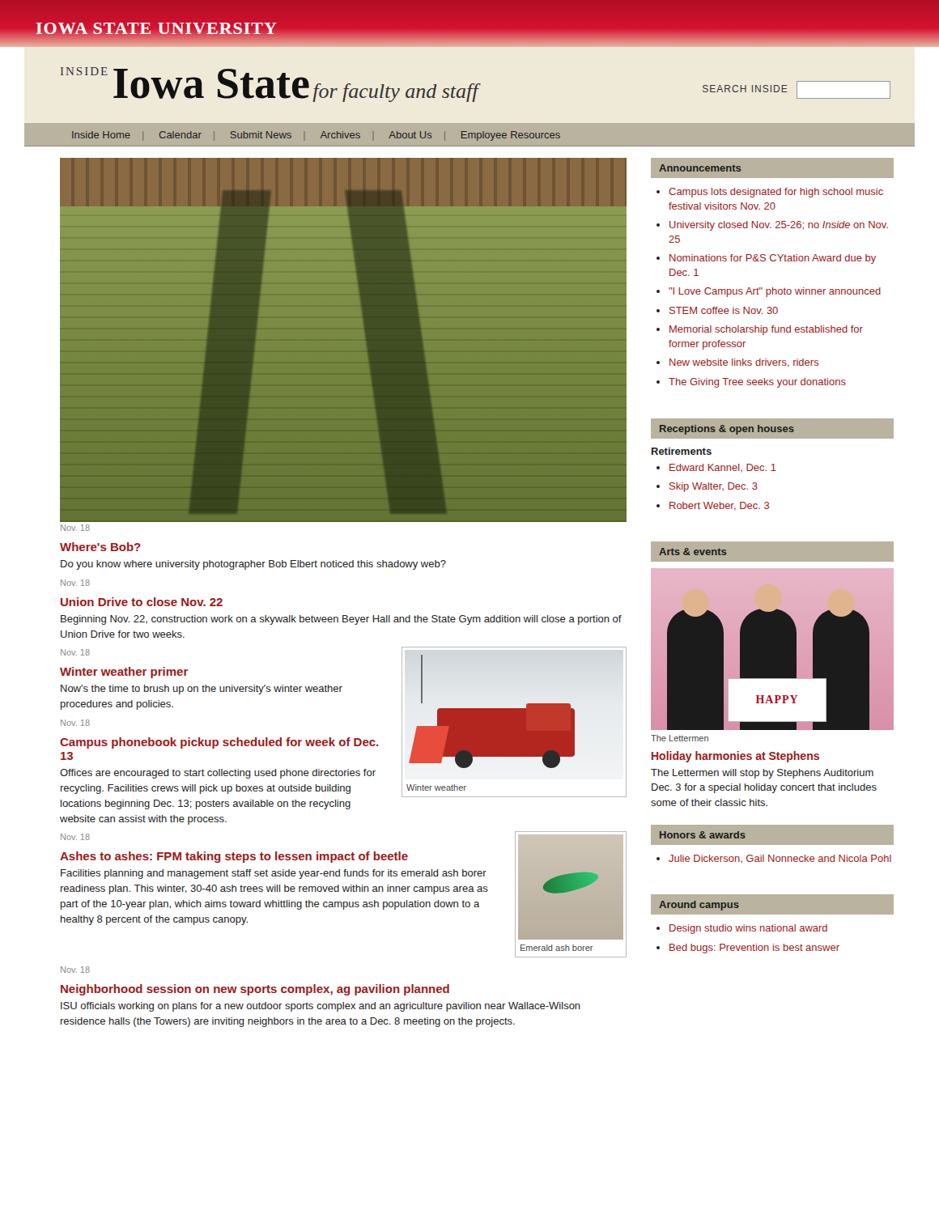IOWA STATE UNIVERSITY
INSIDE Iowa State for faculty and staff
SEARCH INSIDE
Inside Home| Calendar| Submit News| Archives| About Us| Employee Resources
Nov. 18
Where's Bob?
Do you know where university photographer Bob Elbert noticed this shadowy web?
Nov. 18
Union Drive to close Nov. 22
Beginning Nov. 22, construction work on a skywalk between Beyer Hall and the State Gym addition will close a portion of Union Drive for two weeks.
Winter weather
Nov. 18
Winter weather primer
Now's the time to brush up on the university's winter weather procedures and policies.
Nov. 18
Campus phonebook pickup scheduled for week of Dec. 13
Offices are encouraged to start collecting used phone directories for recycling. Facilities crews will pick up boxes at outside building locations beginning Dec. 13; posters available on the recycling website can assist with the process.
Emerald ash borer
Nov. 18
Ashes to ashes: FPM taking steps to lessen impact of beetle
Facilities planning and management staff set aside year-end funds for its emerald ash borer readiness plan. This winter, 30-40 ash trees will be removed within an inner campus area as part of the 10-year plan, which aims toward whittling the campus ash population down to a healthy 8 percent of the campus canopy.
Nov. 18
Neighborhood session on new sports complex, ag pavilion planned
ISU officials working on plans for a new outdoor sports complex and an agriculture pavilion near Wallace-Wilson residence halls (the Towers) are inviting neighbors in the area to a Dec. 8 meeting on the projects.
Announcements
Campus lots designated for high school music festival visitors Nov. 20
University closed Nov. 25-26; no Inside on Nov. 25
Nominations for P&S CYtation Award due by Dec. 1
"I Love Campus Art" photo winner announced
STEM coffee is Nov. 30
Memorial scholarship fund established for former professor
New website links drivers, riders
The Giving Tree seeks your donations
Receptions & open houses
Retirements
Edward Kannel, Dec. 1
Skip Walter, Dec. 3
Robert Weber, Dec. 3
Arts & events
HAPPY HOLIDAYS
The Lettermen
Holiday harmonies at Stephens
The Lettermen will stop by Stephens Auditorium Dec. 3 for a special holiday concert that includes some of their classic hits.
Honors & awards
Julie Dickerson, Gail Nonnecke and Nicola Pohl
Around campus
Design studio wins national award
Bed bugs: Prevention is best answer